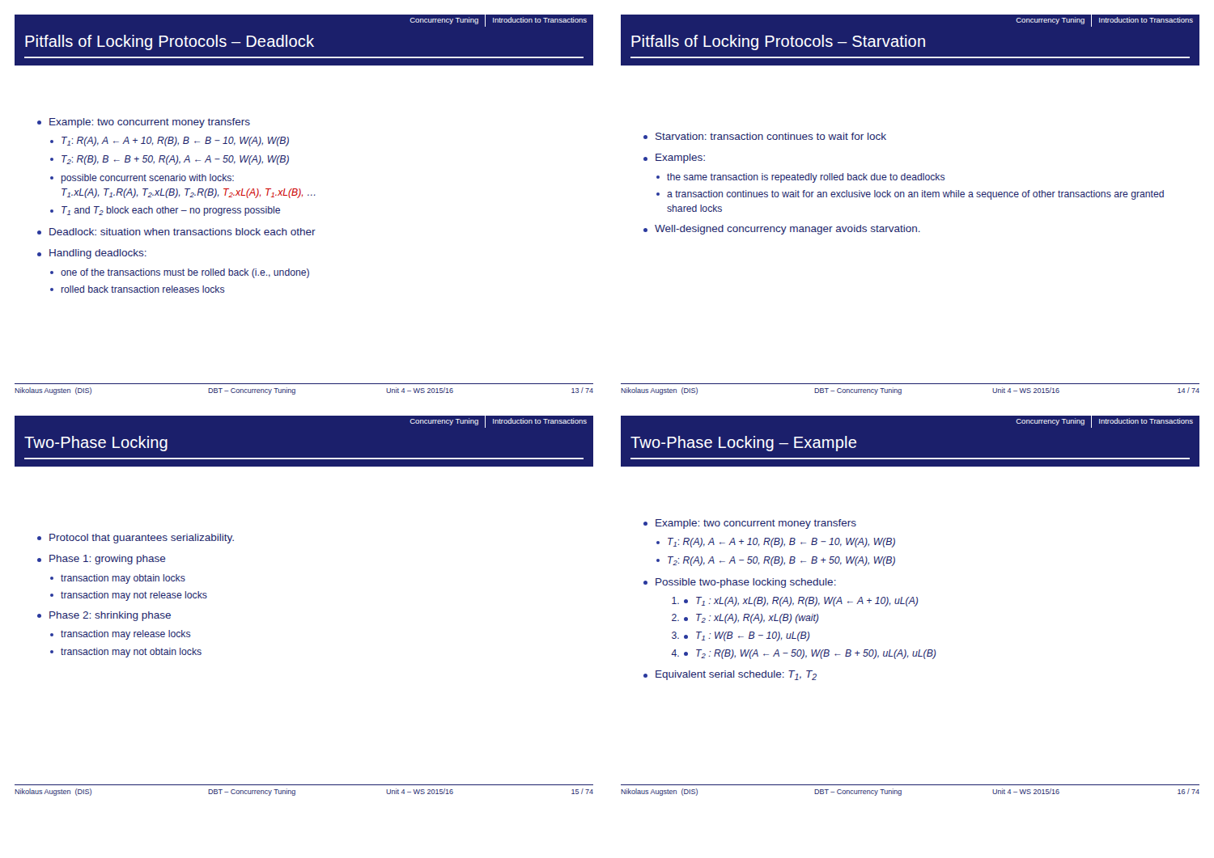Concurrency Tuning Introduction to Transactions
Pitfalls of Locking Protocols – Deadlock
Example: two concurrent money transfers
T1: R(A), A ← A + 10, R(B), B ← B − 10, W(A), W(B)
T2: R(B), B ← B + 50, R(A), A ← A − 50, W(A), W(B)
possible concurrent scenario with locks:
T1.xL(A), T1.R(A), T2.xL(B), T2.R(B), T2.xL(A), T1.xL(B), …
T1 and T2 block each other – no progress possible
Deadlock: situation when transactions block each other
Handling deadlocks:
one of the transactions must be rolled back (i.e., undone)
rolled back transaction releases locks
Nikolaus Augsten (DIS) DBT – Concurrency Tuning Unit 4 – WS 2015/16 13 / 74
Concurrency Tuning Introduction to Transactions
Pitfalls of Locking Protocols – Starvation
Starvation: transaction continues to wait for lock
Examples:
the same transaction is repeatedly rolled back due to deadlocks
a transaction continues to wait for an exclusive lock on an item while a sequence of other transactions are granted shared locks
Well-designed concurrency manager avoids starvation.
Nikolaus Augsten (DIS) DBT – Concurrency Tuning Unit 4 – WS 2015/16 14 / 74
Concurrency Tuning Introduction to Transactions
Two-Phase Locking
Protocol that guarantees serializability.
Phase 1: growing phase
transaction may obtain locks
transaction may not release locks
Phase 2: shrinking phase
transaction may release locks
transaction may not obtain locks
Nikolaus Augsten (DIS) DBT – Concurrency Tuning Unit 4 – WS 2015/16 15 / 74
Concurrency Tuning Introduction to Transactions
Two-Phase Locking – Example
Example: two concurrent money transfers
T1: R(A), A ← A + 10, R(B), B ← B − 10, W(A), W(B)
T2: R(A), A ← A − 50, R(B), B ← B + 50, W(A), W(B)
Possible two-phase locking schedule:
T1 : xL(A), xL(B), R(A), R(B), W(A ← A + 10), uL(A)
T2 : xL(A), R(A), xL(B) (wait)
T1 : W(B ← B − 10), uL(B)
T2 : R(B), W(A ← A − 50), W(B ← B + 50), uL(A), uL(B)
Equivalent serial schedule: T1, T2
Nikolaus Augsten (DIS) DBT – Concurrency Tuning Unit 4 – WS 2015/16 16 / 74